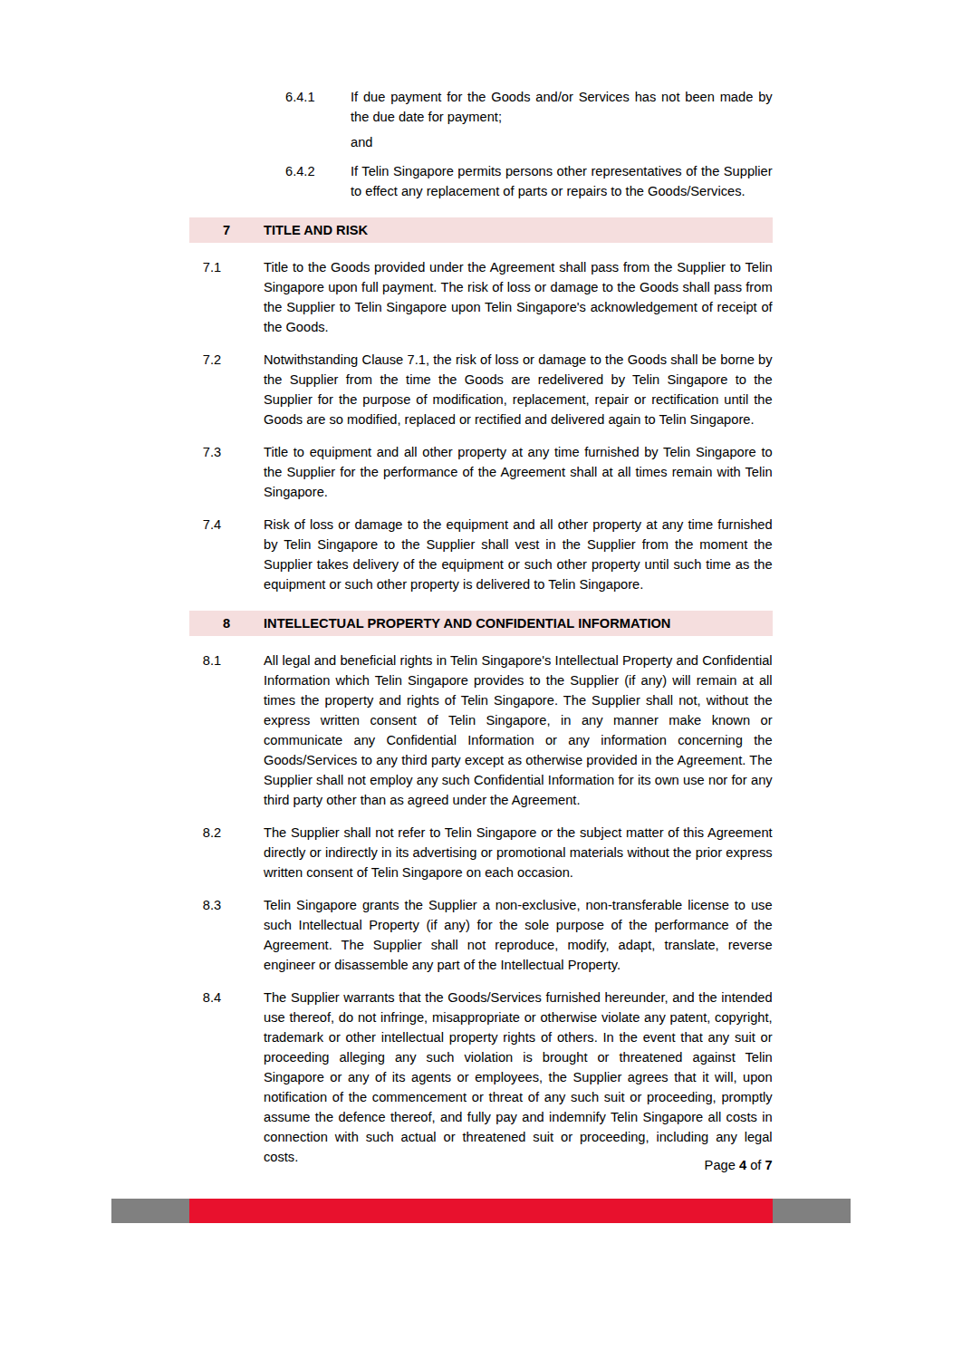6.4.1
If due payment for the Goods and/or Services has not been made by the due date for payment;
and
6.4.2
If Telin Singapore permits persons other representatives of the Supplier to effect any replacement of parts or repairs to the Goods/Services.
7
TITLE AND RISK
7.1
Title to the Goods provided under the Agreement shall pass from the Supplier to Telin Singapore upon full payment. The risk of loss or damage to the Goods shall pass from the Supplier to Telin Singapore upon Telin Singapore's acknowledgement of receipt of the Goods.
7.2
Notwithstanding Clause 7.1, the risk of loss or damage to the Goods shall be borne by the Supplier from the time the Goods are redelivered by Telin Singapore to the Supplier for the purpose of modification, replacement, repair or rectification until the Goods are so modified, replaced or rectified and delivered again to Telin Singapore.
7.3
Title to equipment and all other property at any time furnished by Telin Singapore to the Supplier for the performance of the Agreement shall at all times remain with Telin Singapore.
7.4
Risk of loss or damage to the equipment and all other property at any time furnished by Telin Singapore to the Supplier shall vest in the Supplier from the moment the Supplier takes delivery of the equipment or such other property until such time as the equipment or such other property is delivered to Telin Singapore.
8
INTELLECTUAL PROPERTY AND CONFIDENTIAL INFORMATION
8.1
All legal and beneficial rights in Telin Singapore's Intellectual Property and Confidential Information which Telin Singapore provides to the Supplier (if any) will remain at all times the property and rights of Telin Singapore. The Supplier shall not, without the express written consent of Telin Singapore, in any manner make known or communicate any Confidential Information or any information concerning the Goods/Services to any third party except as otherwise provided in the Agreement. The Supplier shall not employ any such Confidential Information for its own use nor for any third party other than as agreed under the Agreement.
8.2
The Supplier shall not refer to Telin Singapore or the subject matter of this Agreement directly or indirectly in its advertising or promotional materials without the prior express written consent of Telin Singapore on each occasion.
8.3
Telin Singapore grants the Supplier a non-exclusive, non-transferable license to use such Intellectual Property (if any) for the sole purpose of the performance of the Agreement. The Supplier shall not reproduce, modify, adapt, translate, reverse engineer or disassemble any part of the Intellectual Property.
8.4
The Supplier warrants that the Goods/Services furnished hereunder, and the intended use thereof, do not infringe, misappropriate or otherwise violate any patent, copyright, trademark or other intellectual property rights of others. In the event that any suit or proceeding alleging any such violation is brought or threatened against Telin Singapore or any of its agents or employees, the Supplier agrees that it will, upon notification of the commencement or threat of any such suit or proceeding, promptly assume the defence thereof, and fully pay and indemnify Telin Singapore all costs in connection with such actual or threatened suit or proceeding, including any legal costs.
Page 4 of 7